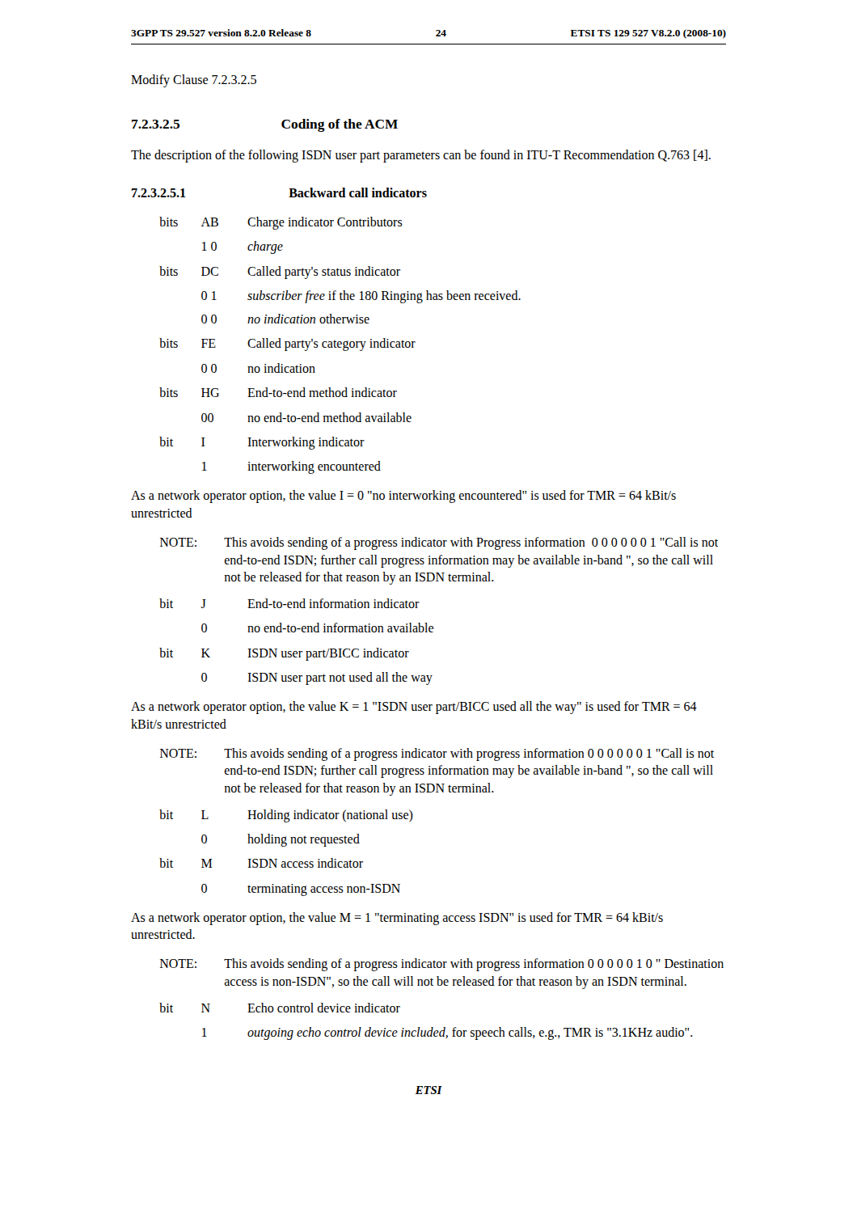3GPP TS 29.527 version 8.2.0 Release 8 24 ETSI TS 129 527 V8.2.0 (2008-10)
Modify Clause 7.2.3.2.5
7.2.3.2.5 Coding of the ACM
The description of the following ISDN user part parameters can be found in ITU-T Recommendation Q.763 [4].
7.2.3.2.5.1 Backward call indicators
bits AB Charge indicator Contributors
1 0 charge
bits DC Called party's status indicator
0 1 subscriber free if the 180 Ringing has been received.
0 0 no indication otherwise
bits FE Called party's category indicator
0 0 no indication
bits HG End-to-end method indicator
00 no end-to-end method available
bit I Interworking indicator
1 interworking encountered
As a network operator option, the value I = 0 "no interworking encountered" is used for TMR = 64 kBit/s unrestricted
NOTE: This avoids sending of a progress indicator with Progress information 0 0 0 0 0 0 1 "Call is not end-to-end ISDN; further call progress information may be available in-band ", so the call will not be released for that reason by an ISDN terminal.
bit J End-to-end information indicator
0 no end-to-end information available
bit K ISDN user part/BICC indicator
0 ISDN user part not used all the way
As a network operator option, the value K = 1 "ISDN user part/BICC used all the way" is used for TMR = 64 kBit/s unrestricted
NOTE: This avoids sending of a progress indicator with progress information 0 0 0 0 0 0 1 "Call is not end-to-end ISDN; further call progress information may be available in-band ", so the call will not be released for that reason by an ISDN terminal.
bit L Holding indicator (national use)
0 holding not requested
bit M ISDN access indicator
0 terminating access non-ISDN
As a network operator option, the value M = 1 "terminating access ISDN" is used for TMR = 64 kBit/s unrestricted.
NOTE: This avoids sending of a progress indicator with progress information 0 0 0 0 0 1 0 " Destination access is non-ISDN", so the call will not be released for that reason by an ISDN terminal.
bit N Echo control device indicator
1 outgoing echo control device included, for speech calls, e.g., TMR is "3.1KHz audio".
ETSI